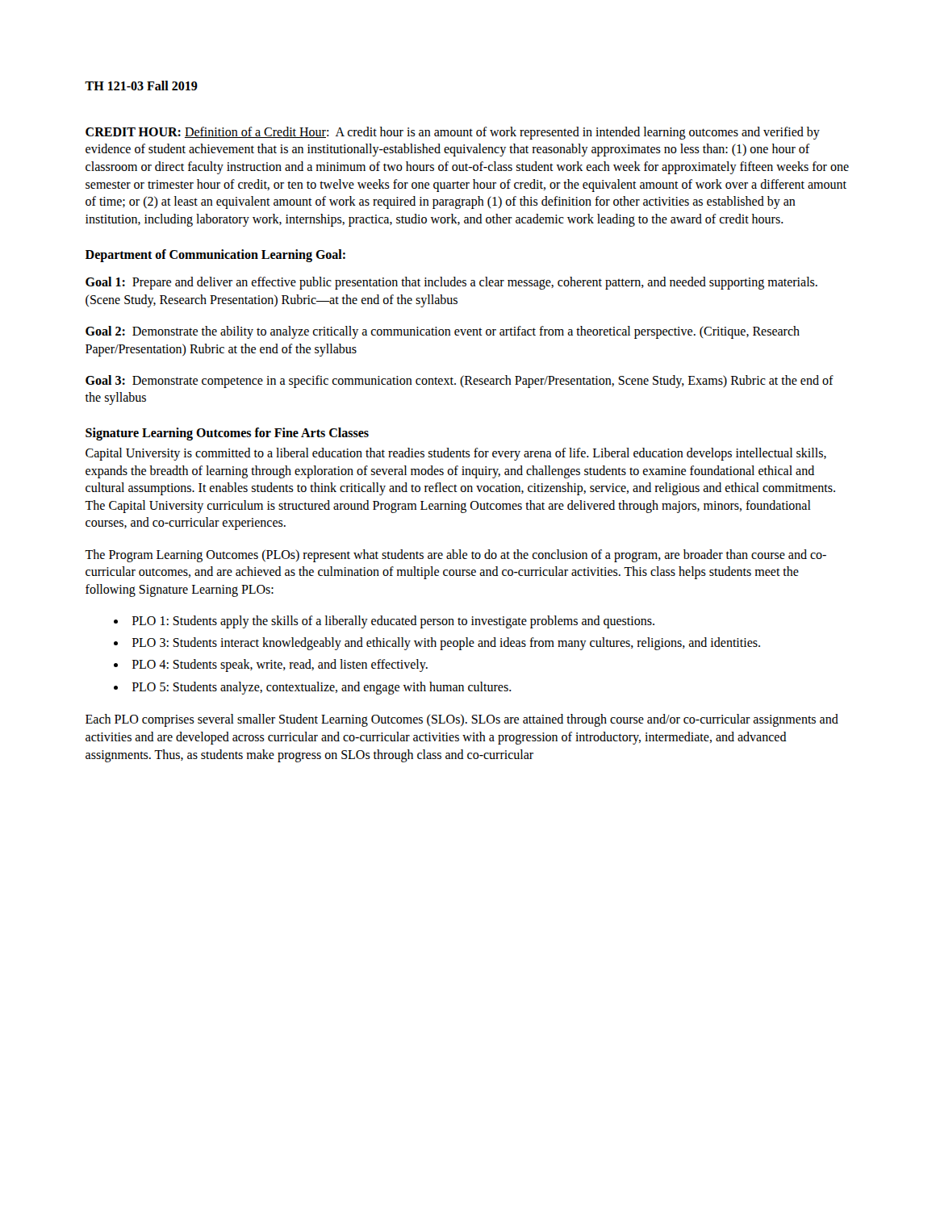TH 121-03 Fall 2019
CREDIT HOUR: Definition of a Credit Hour: A credit hour is an amount of work represented in intended learning outcomes and verified by evidence of student achievement that is an institutionally-established equivalency that reasonably approximates no less than: (1) one hour of classroom or direct faculty instruction and a minimum of two hours of out-of-class student work each week for approximately fifteen weeks for one semester or trimester hour of credit, or ten to twelve weeks for one quarter hour of credit, or the equivalent amount of work over a different amount of time; or (2) at least an equivalent amount of work as required in paragraph (1) of this definition for other activities as established by an institution, including laboratory work, internships, practica, studio work, and other academic work leading to the award of credit hours.
Department of Communication Learning Goal:
Goal 1: Prepare and deliver an effective public presentation that includes a clear message, coherent pattern, and needed supporting materials. (Scene Study, Research Presentation) Rubric—at the end of the syllabus
Goal 2: Demonstrate the ability to analyze critically a communication event or artifact from a theoretical perspective. (Critique, Research Paper/Presentation) Rubric at the end of the syllabus
Goal 3: Demonstrate competence in a specific communication context. (Research Paper/Presentation, Scene Study, Exams) Rubric at the end of the syllabus
Signature Learning Outcomes for Fine Arts Classes
Capital University is committed to a liberal education that readies students for every arena of life. Liberal education develops intellectual skills, expands the breadth of learning through exploration of several modes of inquiry, and challenges students to examine foundational ethical and cultural assumptions. It enables students to think critically and to reflect on vocation, citizenship, service, and religious and ethical commitments. The Capital University curriculum is structured around Program Learning Outcomes that are delivered through majors, minors, foundational courses, and co-curricular experiences.
The Program Learning Outcomes (PLOs) represent what students are able to do at the conclusion of a program, are broader than course and co-curricular outcomes, and are achieved as the culmination of multiple course and co-curricular activities. This class helps students meet the following Signature Learning PLOs:
PLO 1: Students apply the skills of a liberally educated person to investigate problems and questions.
PLO 3: Students interact knowledgeably and ethically with people and ideas from many cultures, religions, and identities.
PLO 4: Students speak, write, read, and listen effectively.
PLO 5: Students analyze, contextualize, and engage with human cultures.
Each PLO comprises several smaller Student Learning Outcomes (SLOs). SLOs are attained through course and/or co-curricular assignments and activities and are developed across curricular and co-curricular activities with a progression of introductory, intermediate, and advanced assignments. Thus, as students make progress on SLOs through class and co-curricular